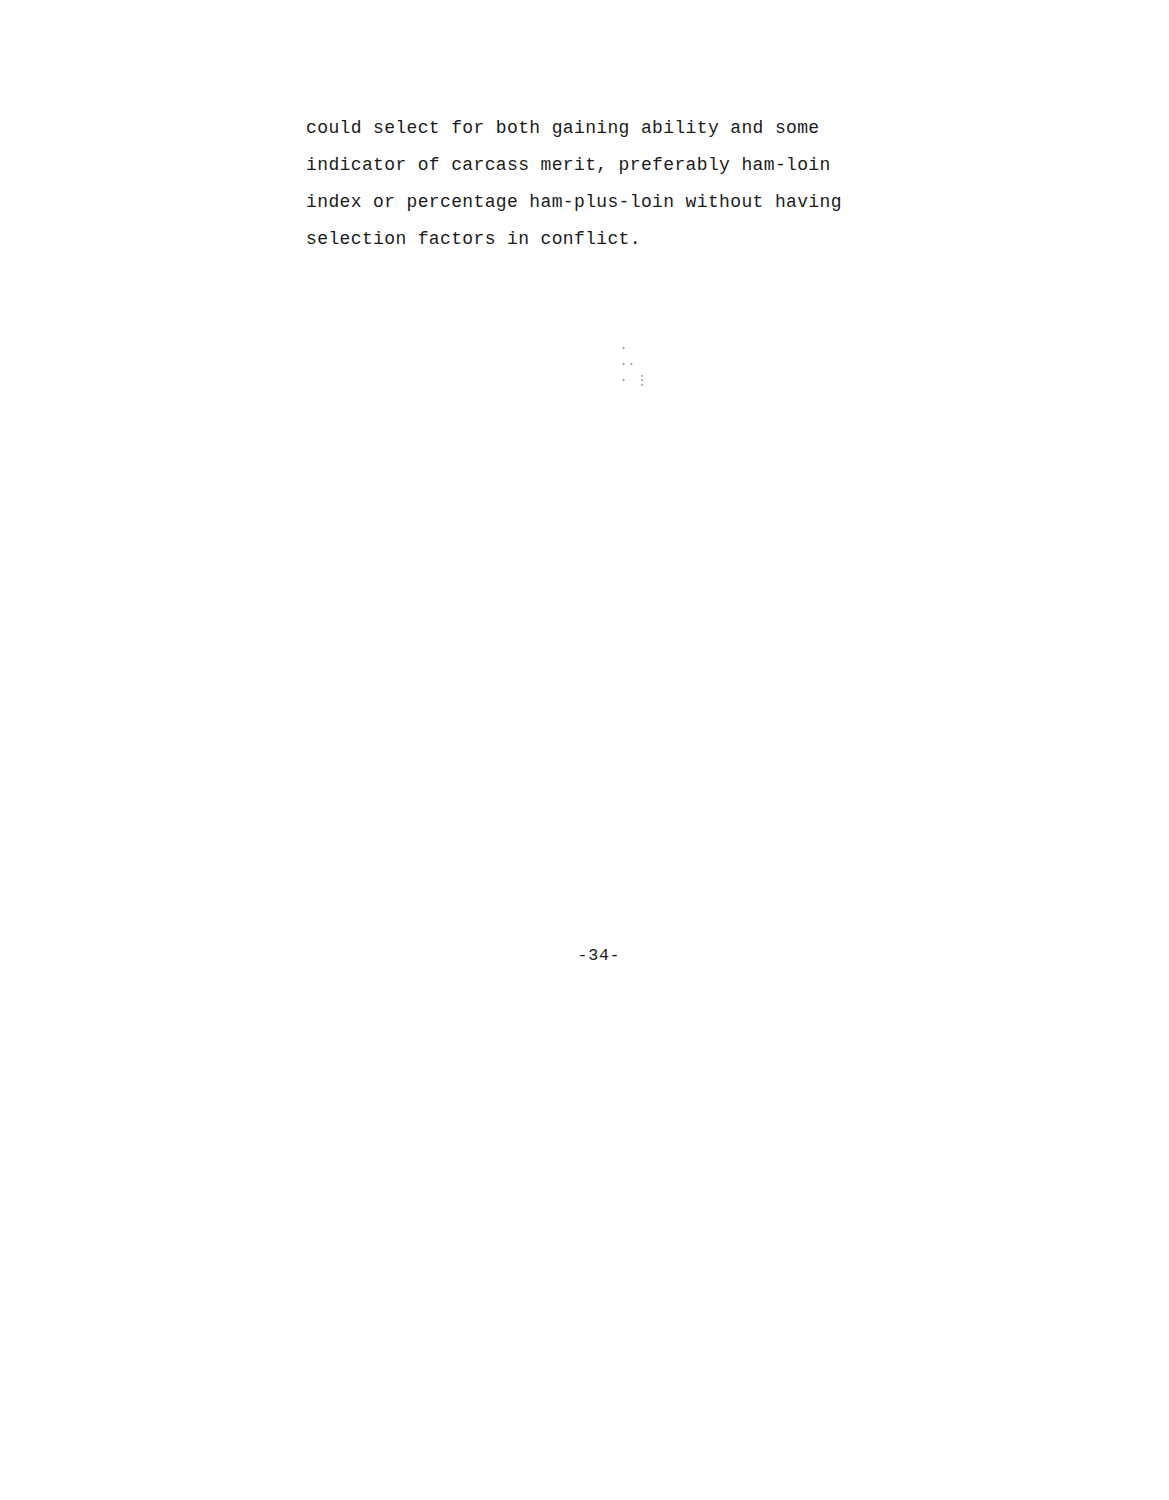could select for both gaining ability and some indicator of carcass merit, preferably ham-loin index or percentage ham-plus-loin without having selection factors in conflict.
· ·· · ⋮
-34-